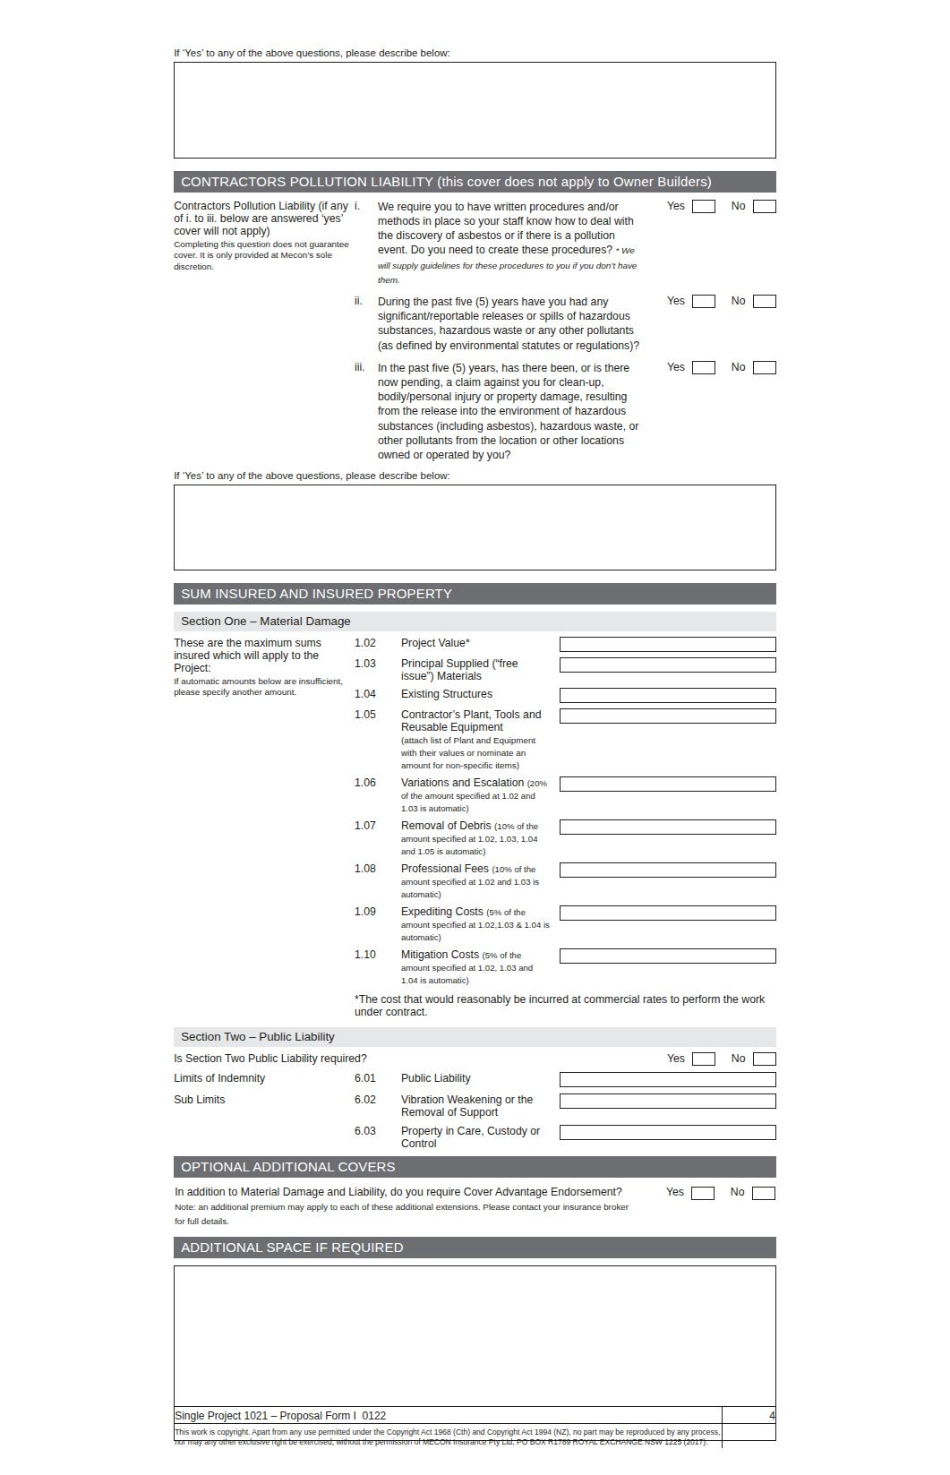If ‘Yes’ to any of the above questions, please describe below:
CONTRACTORS POLLUTION LIABILITY (this cover does not apply to Owner Builders)
| Contractors Pollution Liability (if any of i. to iii. below are answered ‘yes’ cover will not apply) Completing this question does not guarantee cover. It is only provided at Mecon’s sole discretion. | i. | We require you to have written procedures and/or methods in place so your staff know how to deal with the discovery of asbestos or if there is a pollution event. Do you need to create these procedures? * We will supply guidelines for these procedures to you if you don’t have them. | Yes No |
| ii. | During the past five (5) years have you had any significant/reportable releases or spills of hazardous substances, hazardous waste or any other pollutants (as defined by environmental statutes or regulations)? | Yes No |
| iii. | In the past five (5) years, has there been, or is there now pending, a claim against you for clean-up, bodily/personal injury or property damage, resulting from the release into the environment of hazardous substances (including asbestos), hazardous waste, or other pollutants from the location or other locations owned or operated by you? | Yes No |
If ‘Yes’ to any of the above questions, please describe below:
SUM INSURED AND INSURED PROPERTY
Section One – Material Damage
| These are the maximum sums insured which will apply to the Project: If automatic amounts below are insufficient, please specify another amount. | 1.02 | Project Value* | |
| 1.03 | Principal Supplied (“free issue”) Materials | |
| 1.04 | Existing Structures | |
| 1.05 | Contractor’s Plant, Tools and Reusable Equipment (attach list of Plant and Equipment with their values or nominate an amount for non-specific items) | |
| 1.06 | Variations and Escalation (20% of the amount specified at 1.02 and 1.03 is automatic) | |
| 1.07 | Removal of Debris (10% of the amount specified at 1.02, 1.03, 1.04 and 1.05 is automatic) | |
| 1.08 | Professional Fees (10% of the amount specified at 1.02 and 1.03 is automatic) | |
| 1.09 | Expediting Costs (5% of the amount specified at 1.02,1.03 & 1.04 is automatic) | |
| 1.10 | Mitigation Costs (5% of the amount specified at 1.02, 1.03 and 1.04 is automatic) | |
*The cost that would reasonably be incurred at commercial rates to perform the work under contract.
Section Two – Public Liability
| Is Section Two Public Liability required? | Yes No |
| Limits of Indemnity | 6.01 | Public Liability | |
| Sub Limits | 6.02 | Vibration Weakening or the Removal of Support | |
| | 6.03 | Property in Care, Custody or Control | |
OPTIONAL ADDITIONAL COVERS
| In addition to Material Damage and Liability, do you require Cover Advantage Endorsement? Note: an additional premium may apply to each of these additional extensions. Please contact your insurance broker for full details. | Yes No |
ADDITIONAL SPACE IF REQUIRED
| Single Project 1021 – Proposal Form I 0122 | 4 |
| This work is copyright. Apart from any use permitted under the Copyright Act 1968 (Cth) and Copyright Act 1994 (NZ), no part may be reproduced by any process, nor may any other exclusive right be exercised, without the permission of MECON Insurance Pty Ltd, PO BOX R1789 ROYAL EXCHANGE NSW 1225 (2017). | |